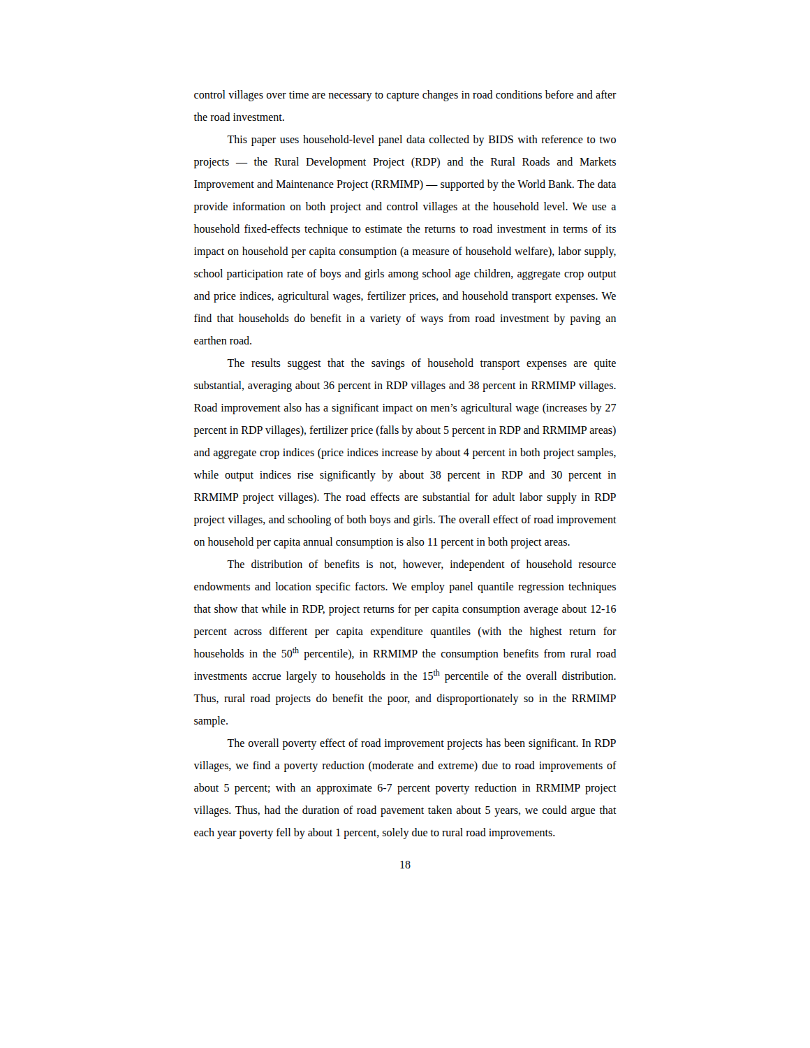control villages over time are necessary to capture changes in road conditions before and after the road investment.
This paper uses household-level panel data collected by BIDS with reference to two projects — the Rural Development Project (RDP) and the Rural Roads and Markets Improvement and Maintenance Project (RRMIMP) — supported by the World Bank. The data provide information on both project and control villages at the household level. We use a household fixed-effects technique to estimate the returns to road investment in terms of its impact on household per capita consumption (a measure of household welfare), labor supply, school participation rate of boys and girls among school age children, aggregate crop output and price indices, agricultural wages, fertilizer prices, and household transport expenses. We find that households do benefit in a variety of ways from road investment by paving an earthen road.
The results suggest that the savings of household transport expenses are quite substantial, averaging about 36 percent in RDP villages and 38 percent in RRMIMP villages. Road improvement also has a significant impact on men’s agricultural wage (increases by 27 percent in RDP villages), fertilizer price (falls by about 5 percent in RDP and RRMIMP areas) and aggregate crop indices (price indices increase by about 4 percent in both project samples, while output indices rise significantly by about 38 percent in RDP and 30 percent in RRMIMP project villages). The road effects are substantial for adult labor supply in RDP project villages, and schooling of both boys and girls. The overall effect of road improvement on household per capita annual consumption is also 11 percent in both project areas.
The distribution of benefits is not, however, independent of household resource endowments and location specific factors. We employ panel quantile regression techniques that show that while in RDP, project returns for per capita consumption average about 12-16 percent across different per capita expenditure quantiles (with the highest return for households in the 50th percentile), in RRMIMP the consumption benefits from rural road investments accrue largely to households in the 15th percentile of the overall distribution. Thus, rural road projects do benefit the poor, and disproportionately so in the RRMIMP sample.
The overall poverty effect of road improvement projects has been significant. In RDP villages, we find a poverty reduction (moderate and extreme) due to road improvements of about 5 percent; with an approximate 6-7 percent poverty reduction in RRMIMP project villages. Thus, had the duration of road pavement taken about 5 years, we could argue that each year poverty fell by about 1 percent, solely due to rural road improvements.
18